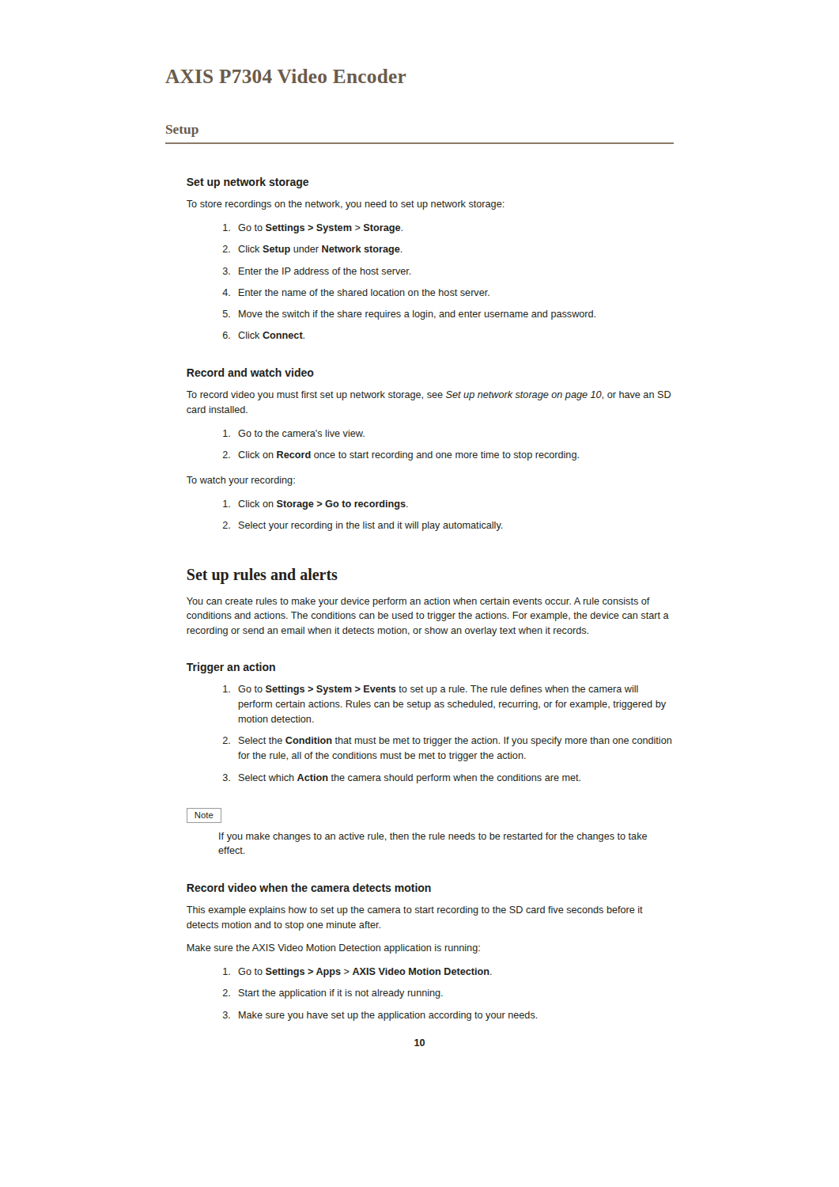AXIS P7304 Video Encoder
Setup
Set up network storage
To store recordings on the network, you need to set up network storage:
Go to Settings > System > Storage.
Click Setup under Network storage.
Enter the IP address of the host server.
Enter the name of the shared location on the host server.
Move the switch if the share requires a login, and enter username and password.
Click Connect.
Record and watch video
To record video you must first set up network storage, see Set up network storage on page 10, or have an SD card installed.
Go to the camera's live view.
Click on Record once to start recording and one more time to stop recording.
To watch your recording:
Click on Storage > Go to recordings.
Select your recording in the list and it will play automatically.
Set up rules and alerts
You can create rules to make your device perform an action when certain events occur. A rule consists of conditions and actions. The conditions can be used to trigger the actions. For example, the device can start a recording or send an email when it detects motion, or show an overlay text when it records.
Trigger an action
Go to Settings > System > Events to set up a rule. The rule defines when the camera will perform certain actions. Rules can be setup as scheduled, recurring, or for example, triggered by motion detection.
Select the Condition that must be met to trigger the action. If you specify more than one condition for the rule, all of the conditions must be met to trigger the action.
Select which Action the camera should perform when the conditions are met.
Note
If you make changes to an active rule, then the rule needs to be restarted for the changes to take effect.
Record video when the camera detects motion
This example explains how to set up the camera to start recording to the SD card five seconds before it detects motion and to stop one minute after.
Make sure the AXIS Video Motion Detection application is running:
Go to Settings > Apps > AXIS Video Motion Detection.
Start the application if it is not already running.
Make sure you have set up the application according to your needs.
10